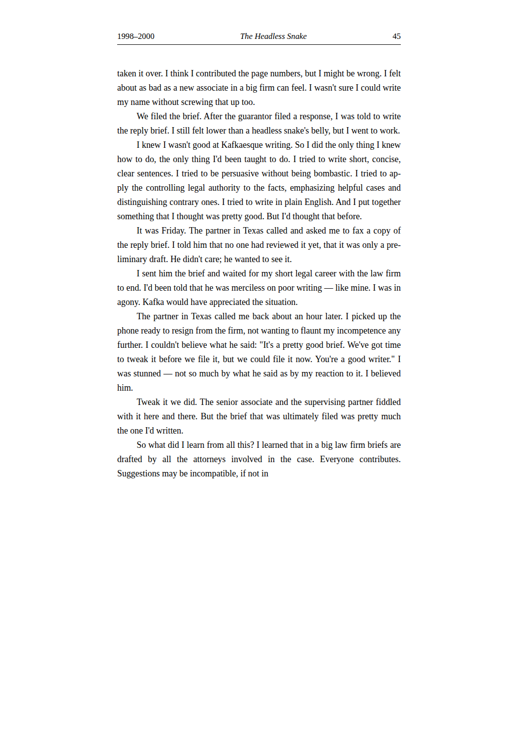1998–2000 The Headless Snake 45
taken it over. I think I contributed the page numbers, but I might be wrong. I felt about as bad as a new associate in a big firm can feel. I wasn't sure I could write my name without screwing that up too.
We filed the brief. After the guarantor filed a response, I was told to write the reply brief. I still felt lower than a headless snake's belly, but I went to work.
I knew I wasn't good at Kafkaesque writing. So I did the only thing I knew how to do, the only thing I'd been taught to do. I tried to write short, concise, clear sentences. I tried to be persuasive without being bombastic. I tried to apply the controlling legal authority to the facts, emphasizing helpful cases and distinguishing contrary ones. I tried to write in plain English. And I put together something that I thought was pretty good. But I'd thought that before.
It was Friday. The partner in Texas called and asked me to fax a copy of the reply brief. I told him that no one had reviewed it yet, that it was only a preliminary draft. He didn't care; he wanted to see it.
I sent him the brief and waited for my short legal career with the law firm to end. I'd been told that he was merciless on poor writing — like mine. I was in agony. Kafka would have appreciated the situation.
The partner in Texas called me back about an hour later. I picked up the phone ready to resign from the firm, not wanting to flaunt my incompetence any further. I couldn't believe what he said: "It's a pretty good brief. We've got time to tweak it before we file it, but we could file it now. You're a good writer." I was stunned — not so much by what he said as by my reaction to it. I believed him.
Tweak it we did. The senior associate and the supervising partner fiddled with it here and there. But the brief that was ultimately filed was pretty much the one I'd written.
So what did I learn from all this? I learned that in a big law firm briefs are drafted by all the attorneys involved in the case. Everyone contributes. Suggestions may be incompatible, if not in